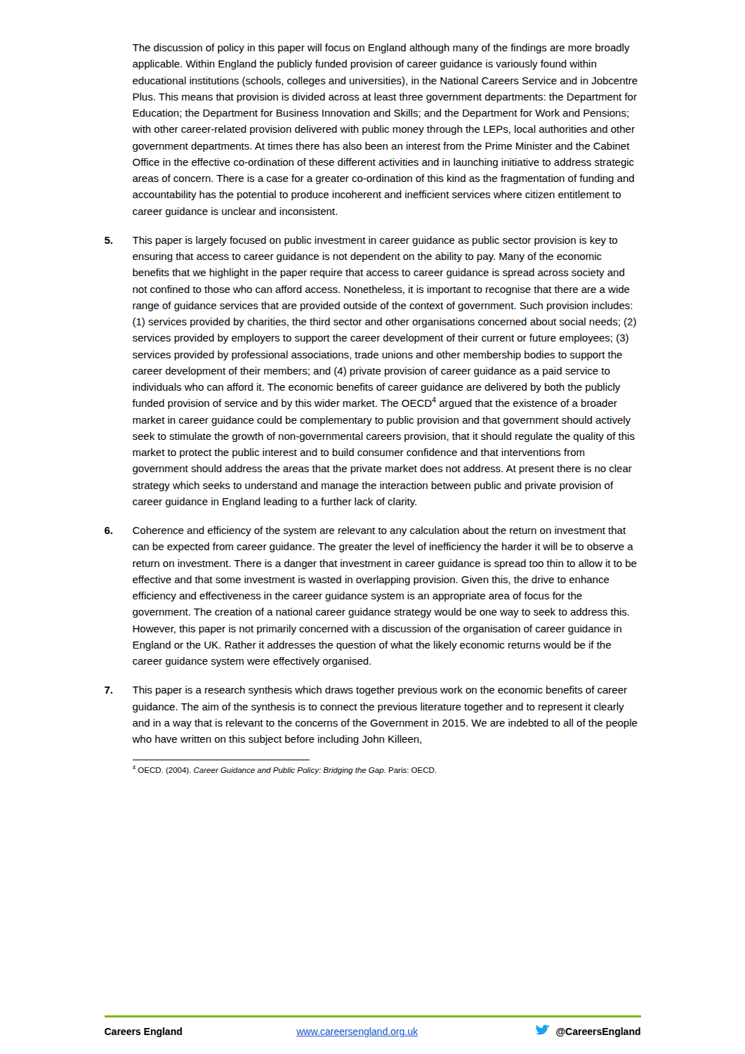The discussion of policy in this paper will focus on England although many of the findings are more broadly applicable. Within England the publicly funded provision of career guidance is variously found within educational institutions (schools, colleges and universities), in the National Careers Service and in Jobcentre Plus. This means that provision is divided across at least three government departments: the Department for Education; the Department for Business Innovation and Skills; and the Department for Work and Pensions; with other career-related provision delivered with public money through the LEPs, local authorities and other government departments. At times there has also been an interest from the Prime Minister and the Cabinet Office in the effective co-ordination of these different activities and in launching initiative to address strategic areas of concern. There is a case for a greater co-ordination of this kind as the fragmentation of funding and accountability has the potential to produce incoherent and inefficient services where citizen entitlement to career guidance is unclear and inconsistent.
5.
This paper is largely focused on public investment in career guidance as public sector provision is key to ensuring that access to career guidance is not dependent on the ability to pay. Many of the economic benefits that we highlight in the paper require that access to career guidance is spread across society and not confined to those who can afford access. Nonetheless, it is important to recognise that there are a wide range of guidance services that are provided outside of the context of government. Such provision includes: (1) services provided by charities, the third sector and other organisations concerned about social needs; (2) services provided by employers to support the career development of their current or future employees; (3) services provided by professional associations, trade unions and other membership bodies to support the career development of their members; and (4) private provision of career guidance as a paid service to individuals who can afford it. The economic benefits of career guidance are delivered by both the publicly funded provision of service and by this wider market. The OECD4 argued that the existence of a broader market in career guidance could be complementary to public provision and that government should actively seek to stimulate the growth of non-governmental careers provision, that it should regulate the quality of this market to protect the public interest and to build consumer confidence and that interventions from government should address the areas that the private market does not address. At present there is no clear strategy which seeks to understand and manage the interaction between public and private provision of career guidance in England leading to a further lack of clarity.
6.
Coherence and efficiency of the system are relevant to any calculation about the return on investment that can be expected from career guidance. The greater the level of inefficiency the harder it will be to observe a return on investment. There is a danger that investment in career guidance is spread too thin to allow it to be effective and that some investment is wasted in overlapping provision. Given this, the drive to enhance efficiency and effectiveness in the career guidance system is an appropriate area of focus for the government. The creation of a national career guidance strategy would be one way to seek to address this. However, this paper is not primarily concerned with a discussion of the organisation of career guidance in England or the UK. Rather it addresses the question of what the likely economic returns would be if the career guidance system were effectively organised.
7.
This paper is a research synthesis which draws together previous work on the economic benefits of career guidance. The aim of the synthesis is to connect the previous literature together and to represent it clearly and in a way that is relevant to the concerns of the Government in 2015. We are indebted to all of the people who have written on this subject before including John Killeen,
4 OECD. (2004). Career Guidance and Public Policy: Bridging the Gap. Paris: OECD.
Careers England
www.careersengland.org.uk
@CareersEngland